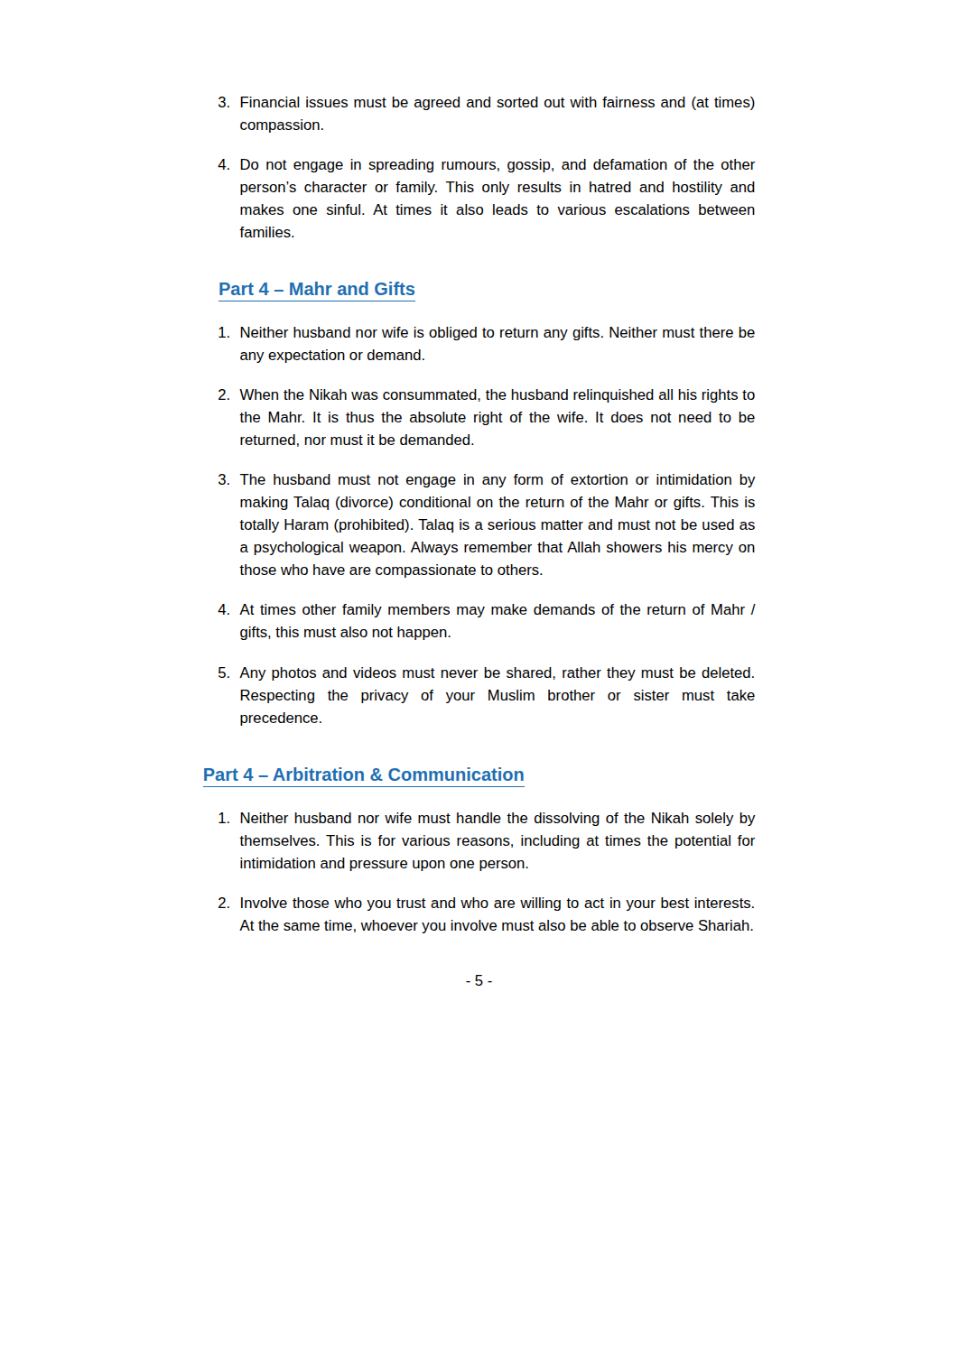Financial issues must be agreed and sorted out with fairness and (at times) compassion.
Do not engage in spreading rumours, gossip, and defamation of the other person’s character or family. This only results in hatred and hostility and makes one sinful. At times it also leads to various escalations between families.
Part 4 – Mahr and Gifts
Neither husband nor wife is obliged to return any gifts. Neither must there be any expectation or demand.
When the Nikah was consummated, the husband relinquished all his rights to the Mahr. It is thus the absolute right of the wife. It does not need to be returned, nor must it be demanded.
The husband must not engage in any form of extortion or intimidation by making Talaq (divorce) conditional on the return of the Mahr or gifts. This is totally Haram (prohibited). Talaq is a serious matter and must not be used as a psychological weapon. Always remember that Allah showers his mercy on those who have are compassionate to others.
At times other family members may make demands of the return of Mahr / gifts, this must also not happen.
Any photos and videos must never be shared, rather they must be deleted. Respecting the privacy of your Muslim brother or sister must take precedence.
Part 4 – Arbitration & Communication
Neither husband nor wife must handle the dissolving of the Nikah solely by themselves. This is for various reasons, including at times the potential for intimidation and pressure upon one person.
Involve those who you trust and who are willing to act in your best interests. At the same time, whoever you involve must also be able to observe Shariah.
- 5 -